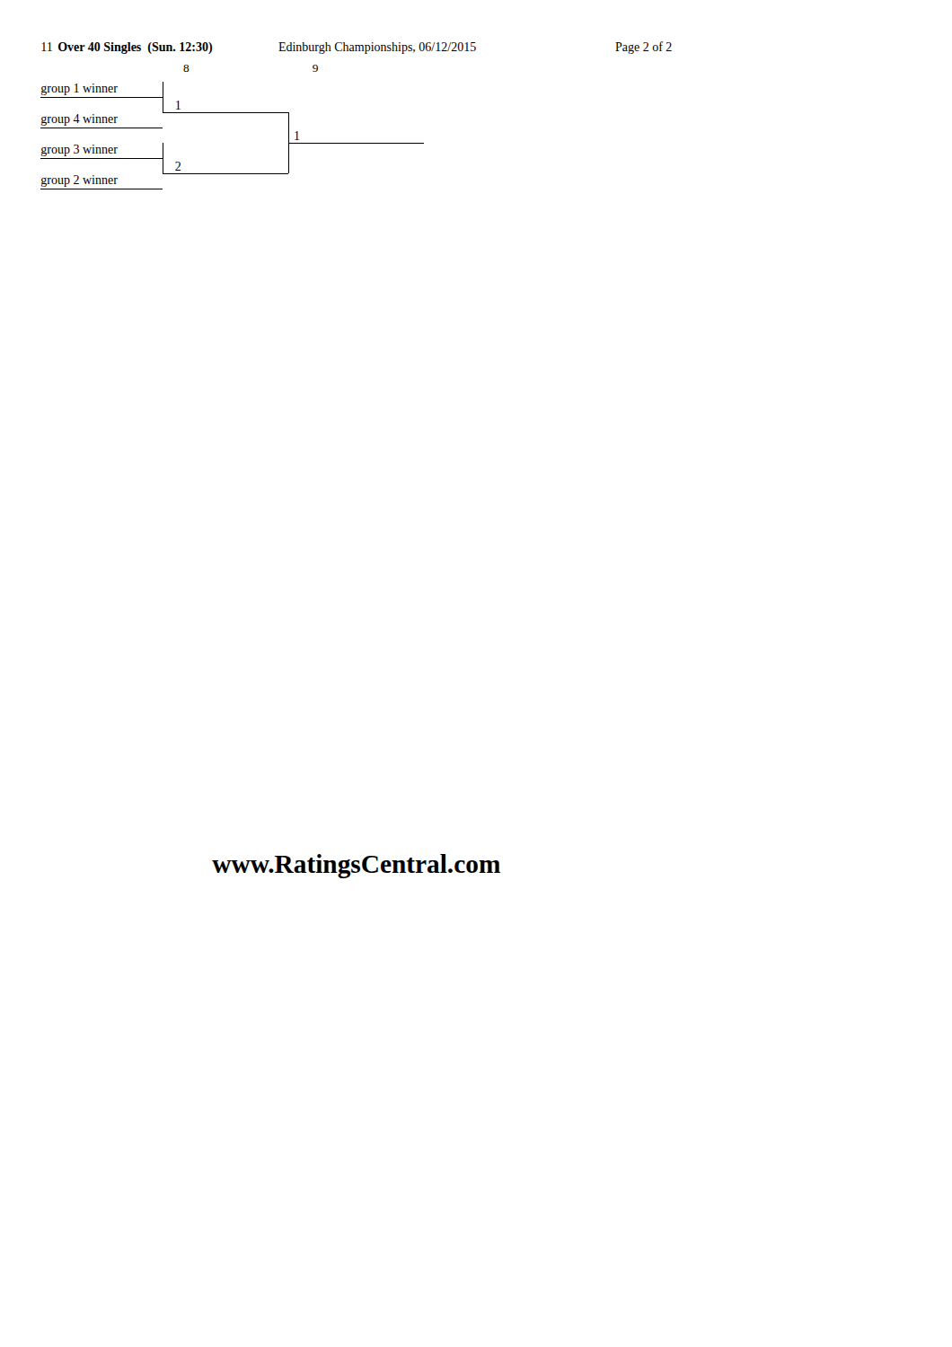11 Over 40 Singles (Sun. 12:30) Edinburgh Championships, 06/12/2015 Page 2 of 2
8 9
group 1 winner
group 4 winner
group 3 winner
group 2 winner
1
2
1
www.RatingsCentral.com